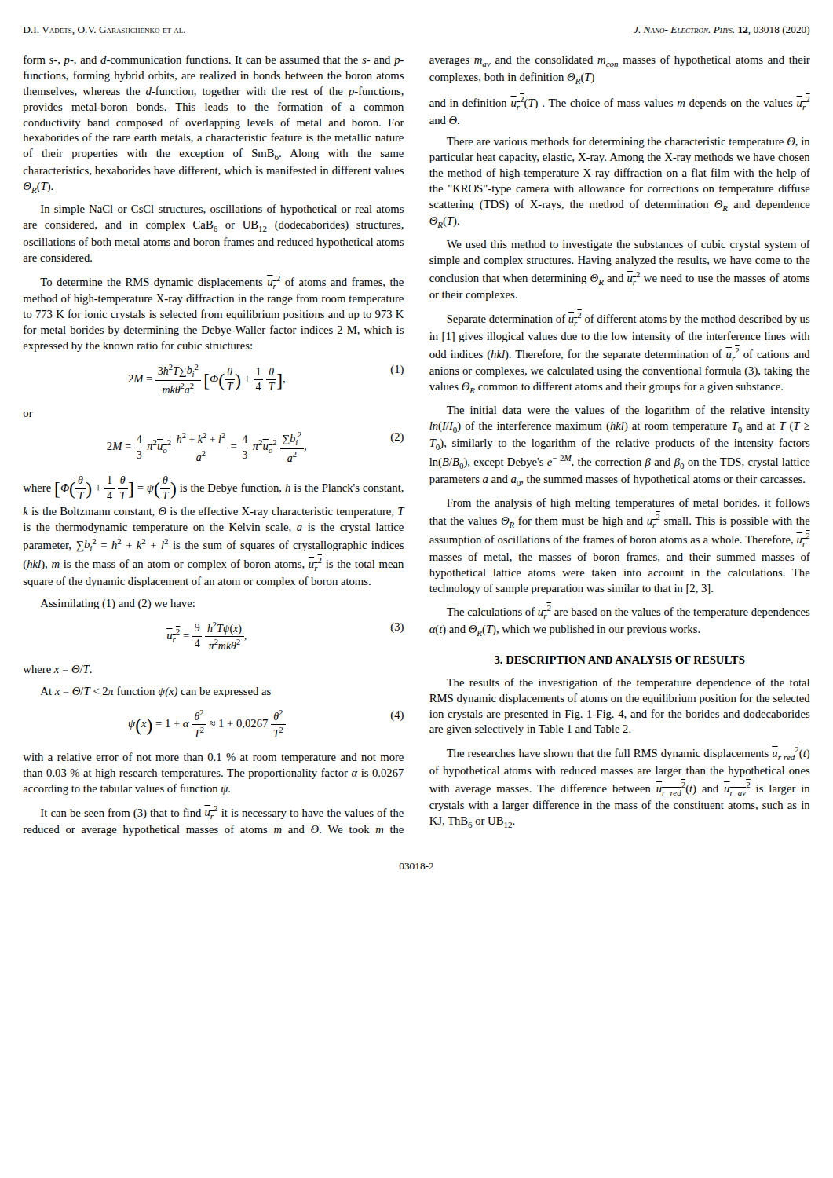D.I. Vadets, O.V. Garashchenko et al.
J. Nano- Electron. Phys. 12, 03018 (2020)
form s-, p-, and d-communication functions. It can be assumed that the s- and p-functions, forming hybrid orbits, are realized in bonds between the boron atoms themselves, whereas the d-function, together with the rest of the p-functions, provides metal-boron bonds. This leads to the formation of a common conductivity band composed of overlapping levels of metal and boron. For hexaborides of the rare earth metals, a characteristic feature is the metallic nature of their properties with the exception of SmB6. Along with the same characteristics, hexaborides have different, which is manifested in different values ΘR(T).
In simple NaCl or CsCl structures, oscillations of hypothetical or real atoms are considered, and in complex CaB6 or UB12 (dodecaborides) structures, oscillations of both metal atoms and boron frames and reduced hypothetical atoms are considered.
To determine the RMS dynamic displacements ur2 of atoms and frames, the method of high-temperature X-ray diffraction in the range from room temperature to 773 K for ionic crystals is selected from equilibrium positions and up to 973 K for metal borides by determining the Debye-Waller factor indices 2 M, which is expressed by the known ratio for cubic structures:
2M = 3h2T∑bi2 mkθ2a2 [Φ(θT) + 14 θT], (1)
or
2M = 43 π2uo2 h2 + k2 + l2 a2 = 43 π2uo2 ∑bi2 a2, (2)
where [Φ(θT) + 14 θT] = ψ(θT) is the Debye function, h is the Planck's constant, k is the Boltzmann constant, Θ is the effective X-ray characteristic temperature, T is the thermodynamic temperature on the Kelvin scale, a is the crystal lattice parameter, ∑bi2 = h2 + k2 + l2 is the sum of squares of crystallographic indices (hkl), m is the mass of an atom or complex of boron atoms, ur2 is the total mean square of the dynamic displacement of an atom or complex of boron atoms.
Assimilating (1) and (2) we have:
ur2 = 94 h2Tψ(x) π2mkθ2, (3)
where x = Θ/T.
At x = Θ/T < 2π function ψ(x) can be expressed as
ψ(x) = 1 + α θ2 T2 ≈ 1 + 0,0267 θ2 T2 (4)
with a relative error of not more than 0.1 % at room temperature and not more than 0.03 % at high research temperatures. The proportionality factor α is 0.0267 according to the tabular values of function ψ.
It can be seen from (3) that to find ur2 it is necessary to have the values of the reduced or average hypothetical masses of atoms m and Θ. We took m the averages mav and the consolidated mcon masses of hypothetical atoms and their complexes, both in definition ΘR(T)
and in definition ur2(T) . The choice of mass values m depends on the values ur2 and Θ.
There are various methods for determining the characteristic temperature Θ, in particular heat capacity, elastic, X-ray. Among the X-ray methods we have chosen the method of high-temperature X-ray diffraction on a flat film with the help of the "KROS"-type camera with allowance for corrections on temperature diffuse scattering (TDS) of X-rays, the method of determination ΘR and dependence ΘR(T).
We used this method to investigate the substances of cubic crystal system of simple and complex structures. Having analyzed the results, we have come to the conclusion that when determining ΘR and ur2 we need to use the masses of atoms or their complexes.
Separate determination of ur2 of different atoms by the method described by us in [1] gives illogical values due to the low intensity of the interference lines with odd indices (hkl). Therefore, for the separate determination of ur2 of cations and anions or complexes, we calculated using the conventional formula (3), taking the values ΘR common to different atoms and their groups for a given substance.
The initial data were the values of the logarithm of the relative intensity ln(I/I0) of the interference maximum (hkl) at room temperature T0 and at T (T ≥ T0), similarly to the logarithm of the relative products of the intensity factors ln(B/B0), except Debye's e− 2M, the correction β and β0 on the TDS, crystal lattice parameters a and a0, the summed masses of hypothetical atoms or their carcasses.
From the analysis of high melting temperatures of metal borides, it follows that the values ΘR for them must be high and ur2 small. This is possible with the assumption of oscillations of the frames of boron atoms as a whole. Therefore, ur2 masses of metal, the masses of boron frames, and their summed masses of hypothetical lattice atoms were taken into account in the calculations. The technology of sample preparation was similar to that in [2, 3].
The calculations of ur2 are based on the values of the temperature dependences α(t) and ΘR(T), which we published in our previous works.
3. Description and Analysis of Results
The results of the investigation of the temperature dependence of the total RMS dynamic displacements of atoms on the equilibrium position for the selected ion crystals are presented in Fig. 1-Fig. 4, and for the borides and dodecaborides are given selectively in Table 1 and Table 2.
The researches have shown that the full RMS dynamic displacements ur red2(t) of hypothetical atoms with reduced masses are larger than the hypothetical ones with average masses. The difference between ur red2(t) and ur av2 is larger in crystals with a larger difference in the mass of the constituent atoms, such as in KJ, ThB6 or UB12.
03018-2